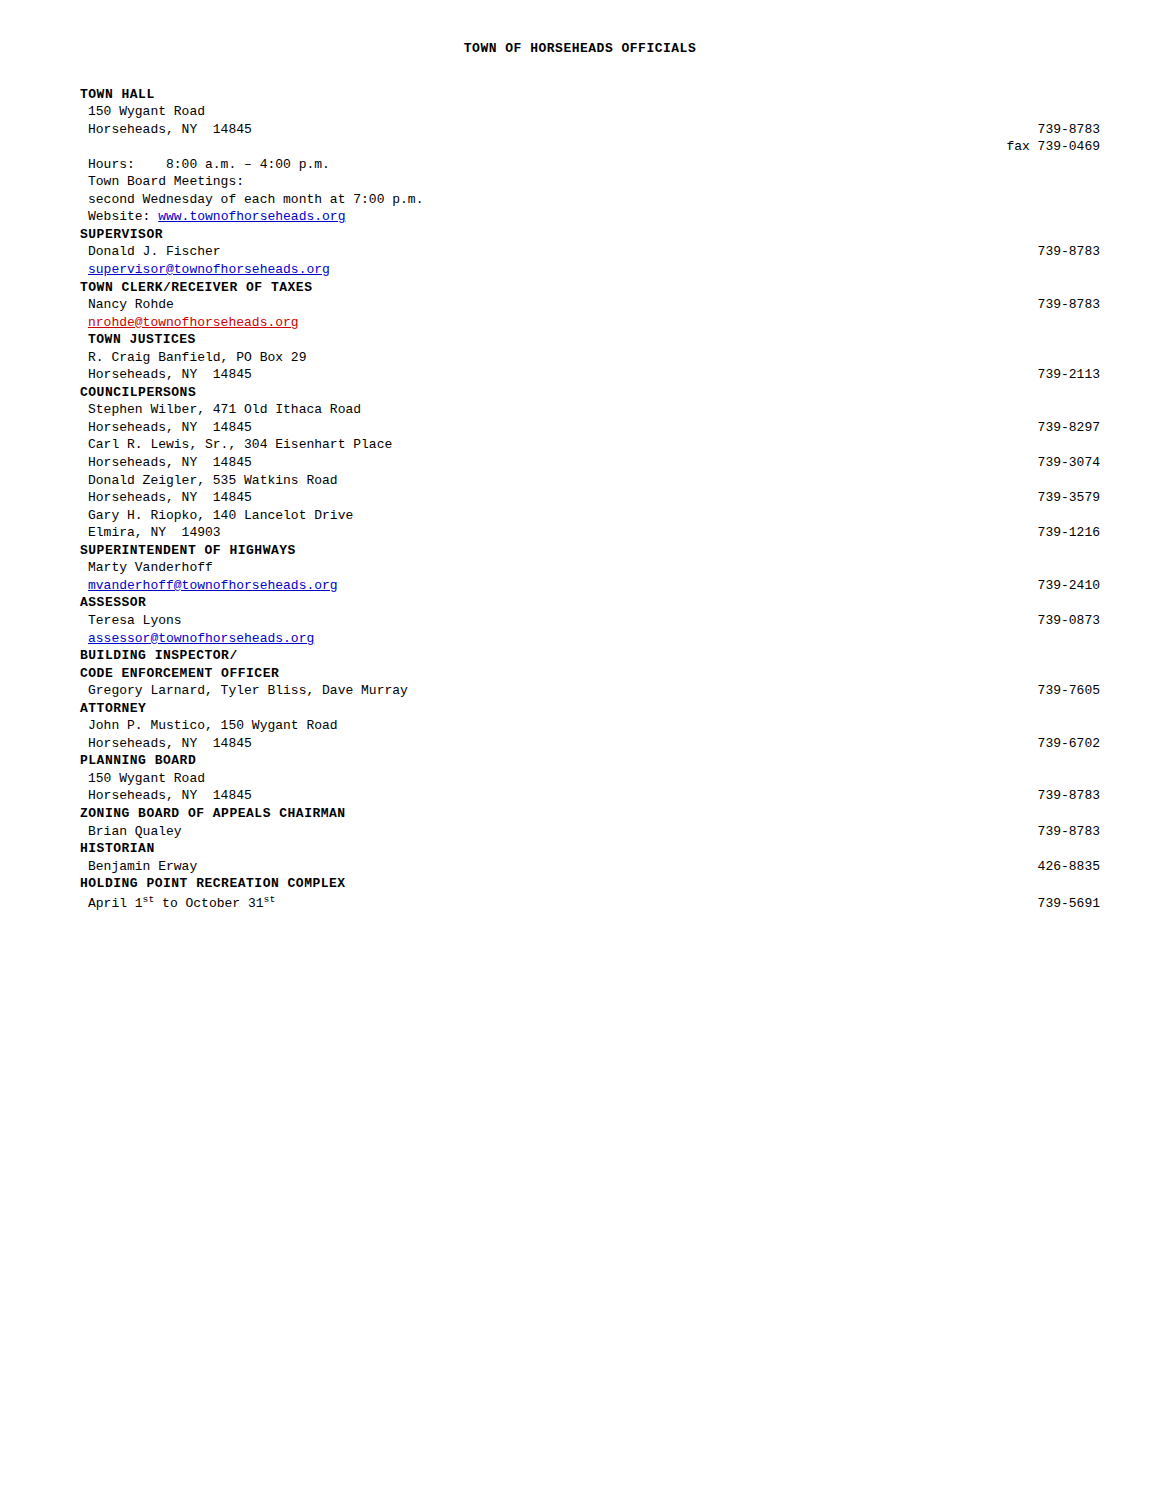TOWN OF HORSEHEADS OFFICIALS
TOWN HALL
150 Wygant Road
Horseheads, NY 14845 739-8783
fax 739-0469
Hours: 8:00 a.m. – 4:00 p.m.
Town Board Meetings:
second Wednesday of each month at 7:00 p.m.
Website: www.townofhorseheads.org
SUPERVISOR
Donald J. Fischer 739-8783
supervisor@townofhorseheads.org
TOWN CLERK/RECEIVER OF TAXES
Nancy Rohde 739-8783
nrohde@townofhorseheads.org
TOWN JUSTICES
R. Craig Banfield, PO Box 29
Horseheads, NY 14845 739-2113
COUNCILPERSONS
Stephen Wilber, 471 Old Ithaca Road
Horseheads, NY 14845 739-8297
Carl R. Lewis, Sr., 304 Eisenhart Place
Horseheads, NY 14845 739-3074
Donald Zeigler, 535 Watkins Road
Horseheads, NY 14845 739-3579
Gary H. Riopko, 140 Lancelot Drive
Elmira, NY 14903 739-1216
SUPERINTENDENT OF HIGHWAYS
Marty Vanderhoff
mvanderhoff@townofhorseheads.org 739-2410
ASSESSOR
Teresa Lyons 739-0873
assessor@townofhorseheads.org
BUILDING INSPECTOR/
CODE ENFORCEMENT OFFICER
Gregory Larnard, Tyler Bliss, Dave Murray 739-7605
ATTORNEY
John P. Mustico, 150 Wygant Road
Horseheads, NY 14845 739-6702
PLANNING BOARD
150 Wygant Road
Horseheads, NY 14845 739-8783
ZONING BOARD OF APPEALS CHAIRMAN
Brian Qualey 739-8783
HISTORIAN
Benjamin Erway 426-8835
HOLDING POINT RECREATION COMPLEX
April 1st to October 31st 739-5691